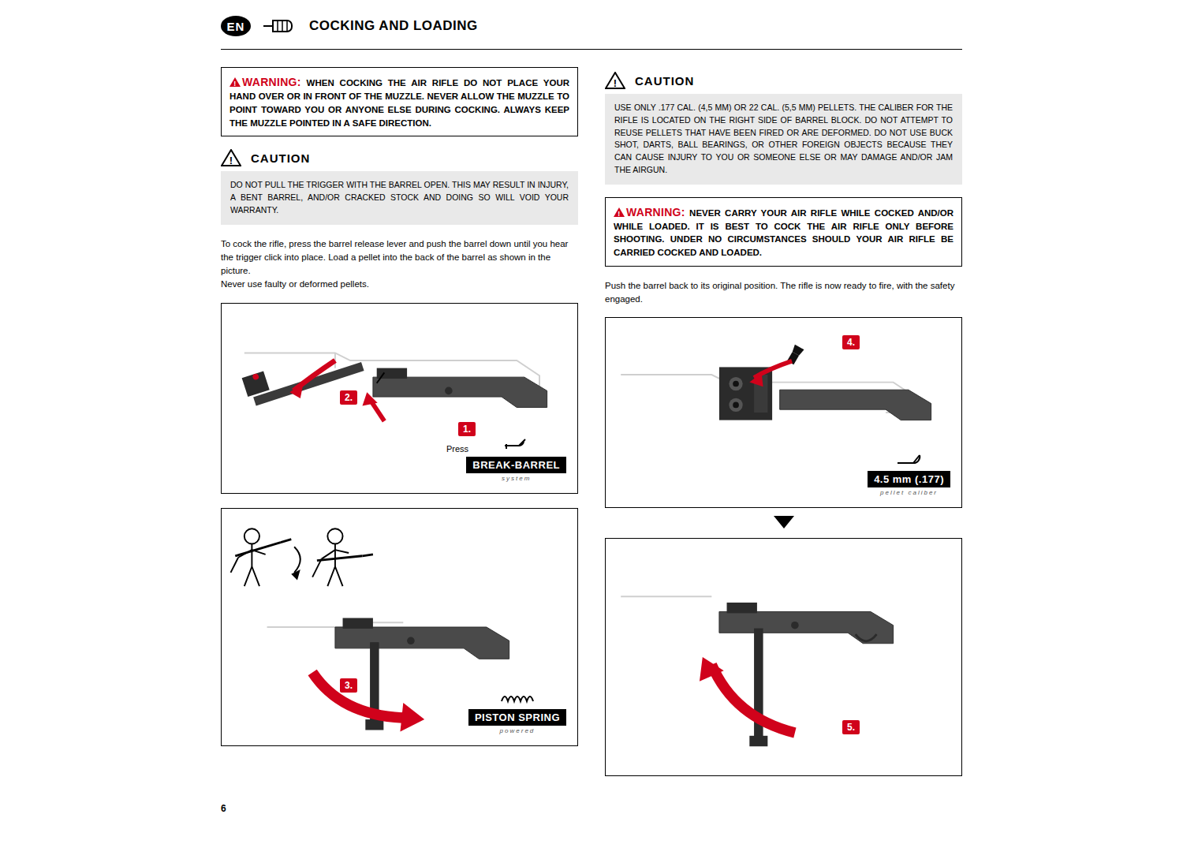EN
COCKING AND LOADING
! WARNING: WHEN COCKING THE AIR RIFLE DO NOT PLACE YOUR HAND OVER OR IN FRONT OF THE MUZZLE. NEVER ALLOW THE MUZZLE TO POINT TOWARD YOU OR ANYONE ELSE DURING COCKING. ALWAYS KEEP THE MUZZLE POINTED IN A SAFE DIRECTION.
! CAUTION
DO NOT PULL THE TRIGGER WITH THE BARREL OPEN. THIS MAY RESULT IN INJURY, A BENT BARREL, AND/OR CRACKED STOCK AND DOING SO WILL VOID YOUR WARRANTY.
To cock the rifle, press the barrel release lever and push the barrel down until you hear the trigger click into place. Load a pellet into the back of the barrel as shown in the picture.
Never use faulty or deformed pellets.
2.
1.
Press
BREAK-BARREL
system
3.
PISTON SPRING
powered
! CAUTION
USE ONLY .177 CAL. (4,5 MM) OR 22 CAL. (5,5 MM) PELLETS. THE CALIBER FOR THE RIFLE IS LOCATED ON THE RIGHT SIDE OF BARREL BLOCK. DO NOT ATTEMPT TO REUSE PELLETS THAT HAVE BEEN FIRED OR ARE DEFORMED. DO NOT USE BUCK SHOT, DARTS, BALL BEARINGS, OR OTHER FOREIGN OBJECTS BECAUSE THEY CAN CAUSE INJURY TO YOU OR SOMEONE ELSE OR MAY DAMAGE AND/OR JAM THE AIRGUN.
! WARNING: NEVER CARRY YOUR AIR RIFLE WHILE COCKED AND/OR WHILE LOADED. IT IS BEST TO COCK THE AIR RIFLE ONLY BEFORE SHOOTING. UNDER NO CIRCUMSTANCES SHOULD YOUR AIR RIFLE BE CARRIED COCKED AND LOADED.
Push the barrel back to its original position. The rifle is now ready to fire, with the safety engaged.
4.
4.5 mm (.177)
pellet caliber
5.
6